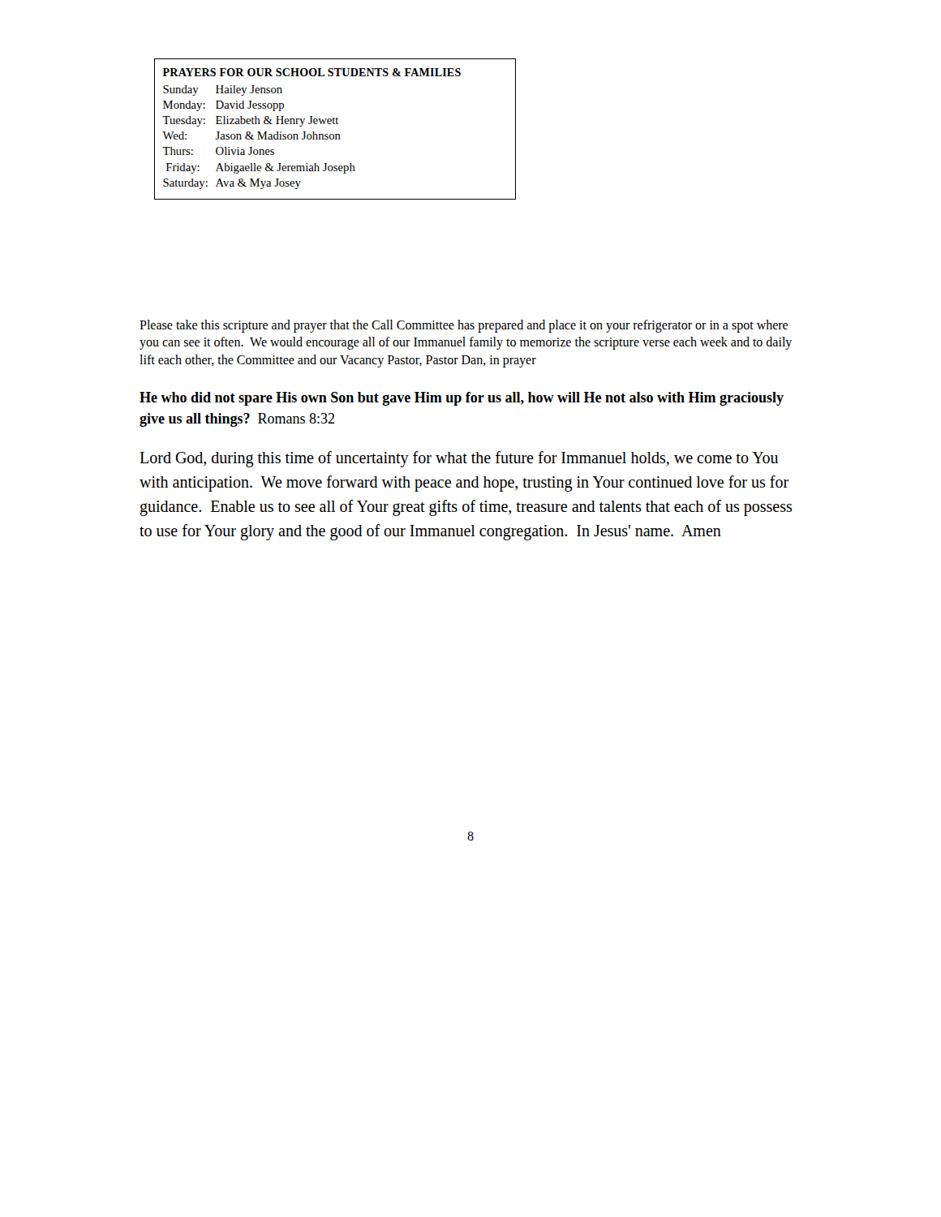Prayers for Our School Students & Families
| Sunday | Hailey Jenson |
| Monday: | David Jessopp |
| Tuesday: | Elizabeth & Henry Jewett |
| Wed: | Jason & Madison Johnson |
| Thurs: | Olivia Jones |
| Friday: | Abigaelle & Jeremiah Joseph |
| Saturday: | Ava & Mya Josey |
Please take this scripture and prayer that the Call Committee has prepared and place it on your refrigerator or in a spot where you can see it often. We would encourage all of our Immanuel family to memorize the scripture verse each week and to daily lift each other, the Committee and our Vacancy Pastor, Pastor Dan, in prayer
He who did not spare His own Son but gave Him up for us all, how will He not also with Him graciously give us all things? Romans 8:32
Lord God, during this time of uncertainty for what the future for Immanuel holds, we come to You with anticipation. We move forward with peace and hope, trusting in Your continued love for us for guidance. Enable us to see all of Your great gifts of time, treasure and talents that each of us possess to use for Your glory and the good of our Immanuel congregation. In Jesus' name. Amen
8